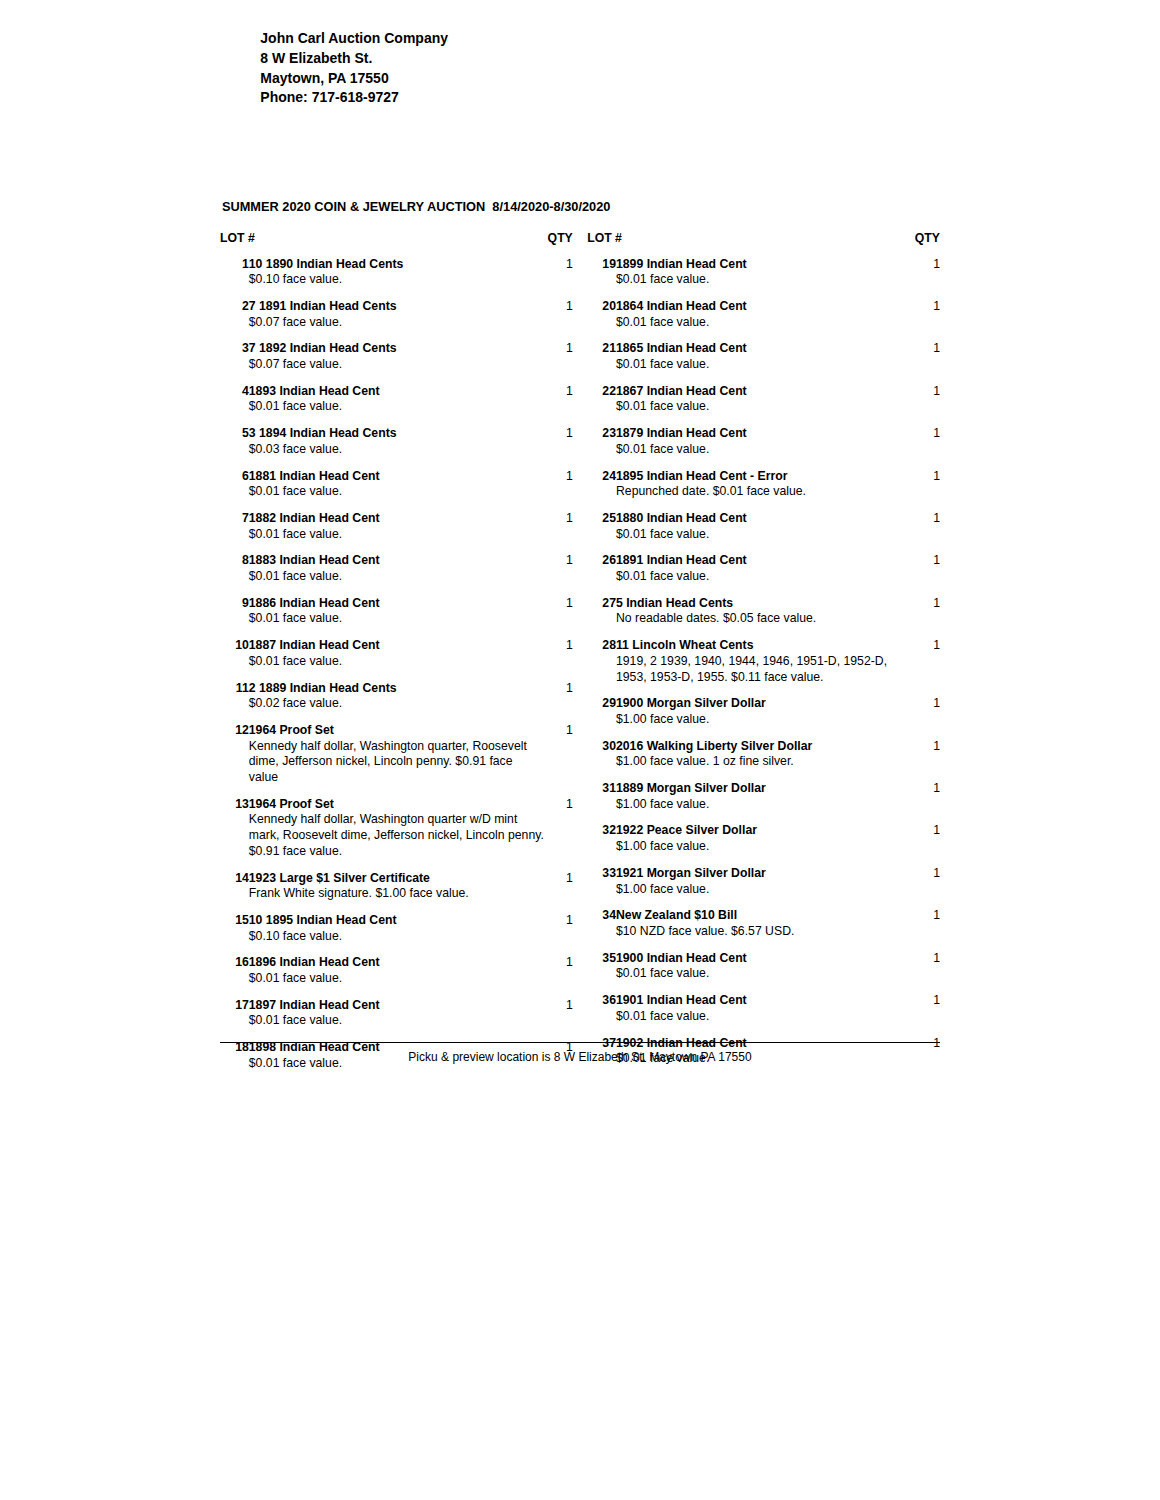John Carl Auction Company
8 W Elizabeth St.
Maytown, PA 17550
Phone: 717-618-9727
SUMMER 2020 COIN & JEWELRY AUCTION 8/14/2020-8/30/2020
| / LOT # / QTY / / --- / --- / / 1 / 10 1890 Indian Head Cents $0.10 face value. / 1 / / 2 / 7 1891 Indian Head Cents $0.07 face value. / 1 / / 3 / 7 1892 Indian Head Cents $0.07 face value. / 1 / / 4 / 1893 Indian Head Cent $0.01 face value. / 1 / / 5 / 3 1894 Indian Head Cents $0.03 face value. / 1 / / 6 / 1881 Indian Head Cent $0.01 face value. / 1 / / 7 / 1882 Indian Head Cent $0.01 face value. / 1 / / 8 / 1883 Indian Head Cent $0.01 face value. / 1 / / 9 / 1886 Indian Head Cent $0.01 face value. / 1 / / 10 / 1887 Indian Head Cent $0.01 face value. / 1 / / 11 / 2 1889 Indian Head Cents $0.02 face value. / 1 / / 12 / 1964 Proof Set Kennedy half dollar, Washington quarter, Roosevelt dime, Jefferson nickel, Lincoln penny. $0.91 face value / 1 / / 13 / 1964 Proof Set Kennedy half dollar, Washington quarter w/D mint mark, Roosevelt dime, Jefferson nickel, Lincoln penny. $0.91 face value. / 1 / / 14 / 1923 Large $1 Silver Certificate Frank White signature. $1.00 face value. / 1 / / 15 / 10 1895 Indian Head Cent $0.10 face value. / 1 / / 16 / 1896 Indian Head Cent $0.01 face value. / 1 / / 17 / 1897 Indian Head Cent $0.01 face value. / 1 / / 18 / 1898 Indian Head Cent $0.01 face value. / 1 / | | / LOT # / QTY / / --- / --- / / 19 / 1899 Indian Head Cent $0.01 face value. / 1 / / 20 / 1864 Indian Head Cent $0.01 face value. / 1 / / 21 / 1865 Indian Head Cent $0.01 face value. / 1 / / 22 / 1867 Indian Head Cent $0.01 face value. / 1 / / 23 / 1879 Indian Head Cent $0.01 face value. / 1 / / 24 / 1895 Indian Head Cent - Error Repunched date. $0.01 face value. / 1 / / 25 / 1880 Indian Head Cent $0.01 face value. / 1 / / 26 / 1891 Indian Head Cent $0.01 face value. / 1 / / 27 / 5 Indian Head Cents No readable dates. $0.05 face value. / 1 / / 28 / 11 Lincoln Wheat Cents 1919, 2 1939, 1940, 1944, 1946, 1951-D, 1952-D, 1953, 1953-D, 1955. $0.11 face value. / 1 / / 29 / 1900 Morgan Silver Dollar $1.00 face value. / 1 / / 30 / 2016 Walking Liberty Silver Dollar $1.00 face value. 1 oz fine silver. / 1 / / 31 / 1889 Morgan Silver Dollar $1.00 face value. / 1 / / 32 / 1922 Peace Silver Dollar $1.00 face value. / 1 / / 33 / 1921 Morgan Silver Dollar $1.00 face value. / 1 / / 34 / New Zealand $10 Bill $10 NZD face value. $6.57 USD. / 1 / / 35 / 1900 Indian Head Cent $0.01 face value. / 1 / / 36 / 1901 Indian Head Cent $0.01 face value. / 1 / / 37 / 1902 Indian Head Cent $0.01 face value. / 1 / |
Picku & preview location is 8 W Elizabeth St. Maytown PA 17550